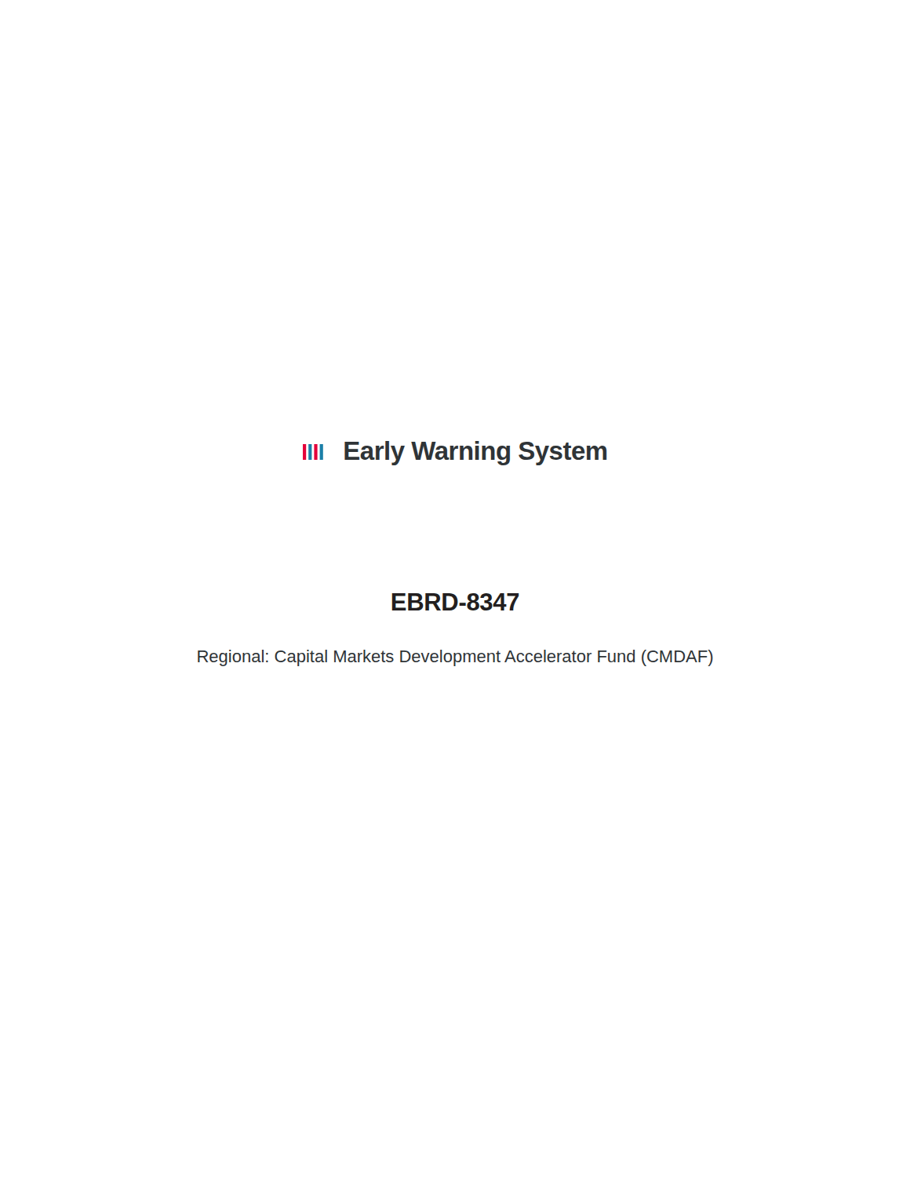Early Warning System
EBRD-8347
Regional: Capital Markets Development Accelerator Fund (CMDAF)